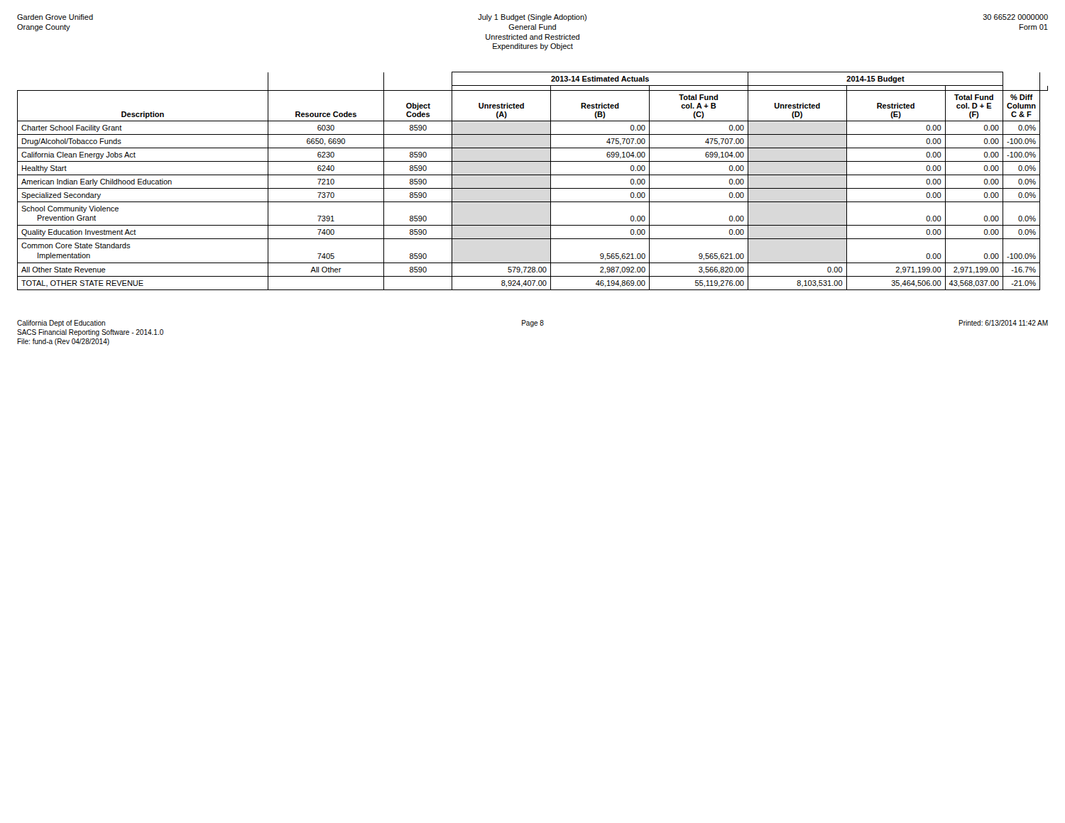Garden Grove Unified
Orange County
July 1 Budget (Single Adoption)
General Fund
Unrestricted and Restricted
Expenditures by Object
30 66522 0000000
Form 01
| | | | 2013-14 Estimated Actuals | 2014-15 Budget | |
| --- | --- | --- | --- | --- | --- |
| Description | Resource Codes | Object Codes | Unrestricted (A) | Restricted (B) | Total Fund col. A + B (C) | Unrestricted (D) | Restricted (E) | Total Fund col. D + E (F) | % Diff Column C & F |
| Charter School Facility Grant | 6030 | 8590 | | 0.00 | 0.00 | | 0.00 | 0.00 | 0.0% |
| Drug/Alcohol/Tobacco Funds | 6650, 6690 | | | 475,707.00 | 475,707.00 | | 0.00 | 0.00 | -100.0% |
| California Clean Energy Jobs Act | 6230 | 8590 | | 699,104.00 | 699,104.00 | | 0.00 | 0.00 | -100.0% |
| Healthy Start | 6240 | 8590 | | 0.00 | 0.00 | | 0.00 | 0.00 | 0.0% |
| American Indian Early Childhood Education | 7210 | 8590 | | 0.00 | 0.00 | | 0.00 | 0.00 | 0.0% |
| Specialized Secondary | 7370 | 8590 | | 0.00 | 0.00 | | 0.00 | 0.00 | 0.0% |
| School Community Violence Prevention Grant | 7391 | 8590 | | 0.00 | 0.00 | | 0.00 | 0.00 | 0.0% |
| Quality Education Investment Act | 7400 | 8590 | | 0.00 | 0.00 | | 0.00 | 0.00 | 0.0% |
| Common Core State Standards Implementation | 7405 | 8590 | | 9,565,621.00 | 9,565,621.00 | | 0.00 | 0.00 | -100.0% |
| All Other State Revenue | All Other | 8590 | 579,728.00 | 2,987,092.00 | 3,566,820.00 | 0.00 | 2,971,199.00 | 2,971,199.00 | -16.7% |
| TOTAL, OTHER STATE REVENUE | | | 8,924,407.00 | 46,194,869.00 | 55,119,276.00 | 8,103,531.00 | 35,464,506.00 | 43,568,037.00 | -21.0% |
California Dept of Education
SACS Financial Reporting Software - 2014.1.0
File: fund-a (Rev 04/28/2014)
Page 8
Printed: 6/13/2014 11:42 AM